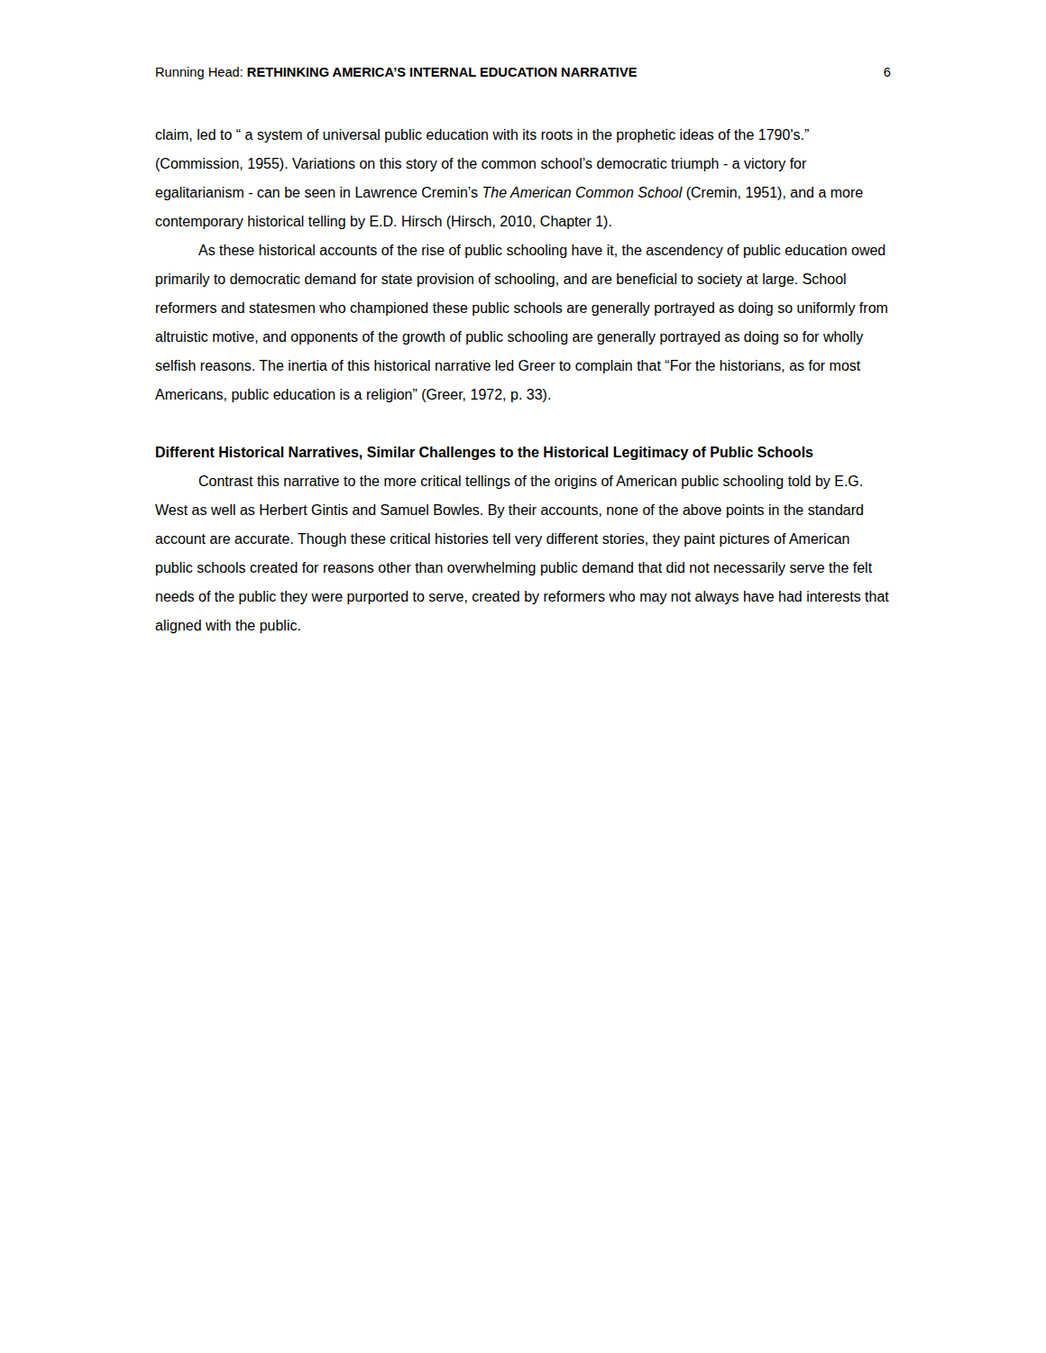Running Head: Rethinking America’s Internal Education Narrative 6
claim, led to “ a system of universal public education with its roots in the prophetic ideas of the 1790's.” (Commission, 1955). Variations on this story of the common school’s democratic triumph - a victory for egalitarianism - can be seen in Lawrence Cremin’s The American Common School (Cremin, 1951), and a more contemporary historical telling by E.D. Hirsch (Hirsch, 2010, Chapter 1).
As these historical accounts of the rise of public schooling have it, the ascendency of public education owed primarily to democratic demand for state provision of schooling, and are beneficial to society at large. School reformers and statesmen who championed these public schools are generally portrayed as doing so uniformly from altruistic motive, and opponents of the growth of public schooling are generally portrayed as doing so for wholly selfish reasons. The inertia of this historical narrative led Greer to complain that “For the historians, as for most Americans, public education is a religion” (Greer, 1972, p. 33).
Different Historical Narratives, Similar Challenges to the Historical Legitimacy of Public Schools
Contrast this narrative to the more critical tellings of the origins of American public schooling told by E.G. West as well as Herbert Gintis and Samuel Bowles. By their accounts, none of the above points in the standard account are accurate. Though these critical histories tell very different stories, they paint pictures of American public schools created for reasons other than overwhelming public demand that did not necessarily serve the felt needs of the public they were purported to serve, created by reformers who may not always have had interests that aligned with the public.